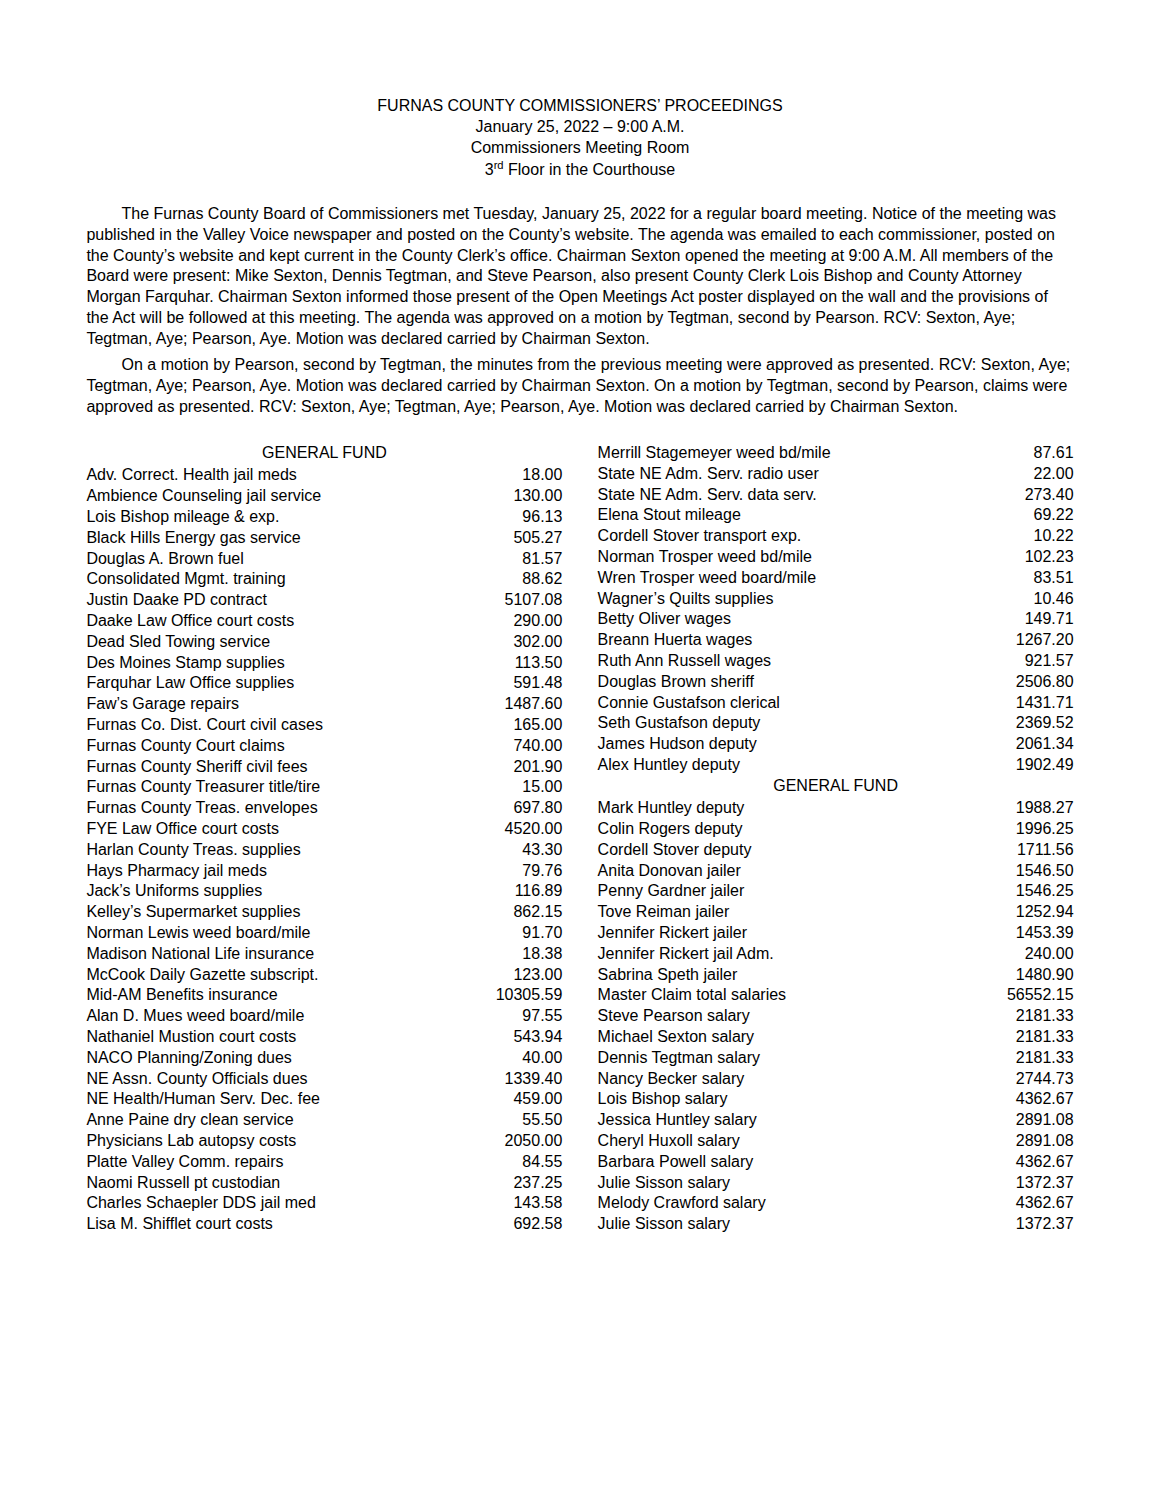FURNAS COUNTY COMMISSIONERS’ PROCEEDINGS
January 25, 2022 – 9:00 A.M.
Commissioners Meeting Room
3rd Floor in the Courthouse
The Furnas County Board of Commissioners met Tuesday, January 25, 2022 for a regular board meeting. Notice of the meeting was published in the Valley Voice newspaper and posted on the County’s website. The agenda was emailed to each commissioner, posted on the County’s website and kept current in the County Clerk’s office. Chairman Sexton opened the meeting at 9:00 A.M. All members of the Board were present: Mike Sexton, Dennis Tegtman, and Steve Pearson, also present County Clerk Lois Bishop and County Attorney Morgan Farquhar. Chairman Sexton informed those present of the Open Meetings Act poster displayed on the wall and the provisions of the Act will be followed at this meeting. The agenda was approved on a motion by Tegtman, second by Pearson. RCV: Sexton, Aye; Tegtman, Aye; Pearson, Aye. Motion was declared carried by Chairman Sexton.
On a motion by Pearson, second by Tegtman, the minutes from the previous meeting were approved as presented. RCV: Sexton, Aye; Tegtman, Aye; Pearson, Aye. Motion was declared carried by Chairman Sexton. On a motion by Tegtman, second by Pearson, claims were approved as presented. RCV: Sexton, Aye; Tegtman, Aye; Pearson, Aye. Motion was declared carried by Chairman Sexton.
GENERAL FUND
| Adv. Correct. Health jail meds | 18.00 |
| Ambience Counseling jail service | 130.00 |
| Lois Bishop mileage & exp. | 96.13 |
| Black Hills Energy gas service | 505.27 |
| Douglas A. Brown fuel | 81.57 |
| Consolidated Mgmt. training | 88.62 |
| Justin Daake PD contract | 5107.08 |
| Daake Law Office court costs | 290.00 |
| Dead Sled Towing service | 302.00 |
| Des Moines Stamp supplies | 113.50 |
| Farquhar Law Office supplies | 591.48 |
| Faw’s Garage repairs | 1487.60 |
| Furnas Co. Dist. Court civil cases | 165.00 |
| Furnas County Court claims | 740.00 |
| Furnas County Sheriff civil fees | 201.90 |
| Furnas County Treasurer title/tire | 15.00 |
| Furnas County Treas. envelopes | 697.80 |
| FYE Law Office court costs | 4520.00 |
| Harlan County Treas. supplies | 43.30 |
| Hays Pharmacy jail meds | 79.76 |
| Jack’s Uniforms supplies | 116.89 |
| Kelley’s Supermarket supplies | 862.15 |
| Norman Lewis weed board/mile | 91.70 |
| Madison National Life insurance | 18.38 |
| McCook Daily Gazette subscript. | 123.00 |
| Mid-AM Benefits insurance | 10305.59 |
| Alan D. Mues weed board/mile | 97.55 |
| Nathaniel Mustion court costs | 543.94 |
| NACO Planning/Zoning dues | 40.00 |
| NE Assn. County Officials dues | 1339.40 |
| NE Health/Human Serv. Dec. fee | 459.00 |
| Anne Paine dry clean service | 55.50 |
| Physicians Lab autopsy costs | 2050.00 |
| Platte Valley Comm. repairs | 84.55 |
| Naomi Russell pt custodian | 237.25 |
| Charles Schaepler DDS jail med | 143.58 |
| Lisa M. Shifflet court costs | 692.58 |
| Merrill Stagemeyer weed bd/mile | 87.61 |
| State NE Adm. Serv. radio user | 22.00 |
| State NE Adm. Serv. data serv. | 273.40 |
| Elena Stout mileage | 69.22 |
| Cordell Stover transport exp. | 10.22 |
| Norman Trosper weed bd/mile | 102.23 |
| Wren Trosper weed board/mile | 83.51 |
| Wagner’s Quilts supplies | 10.46 |
| Betty Oliver wages | 149.71 |
| Breann Huerta wages | 1267.20 |
| Ruth Ann Russell wages | 921.57 |
| Douglas Brown sheriff | 2506.80 |
| Connie Gustafson clerical | 1431.71 |
| Seth Gustafson deputy | 2369.52 |
| James Hudson deputy | 2061.34 |
| Alex Huntley deputy | 1902.49 |
GENERAL FUND
| Mark Huntley deputy | 1988.27 |
| Colin Rogers deputy | 1996.25 |
| Cordell Stover deputy | 1711.56 |
| Anita Donovan jailer | 1546.50 |
| Penny Gardner jailer | 1546.25 |
| Tove Reiman jailer | 1252.94 |
| Jennifer Rickert jailer | 1453.39 |
| Jennifer Rickert jail Adm. | 240.00 |
| Sabrina Speth jailer | 1480.90 |
| Master Claim total salaries | 56552.15 |
| Steve Pearson salary | 2181.33 |
| Michael Sexton salary | 2181.33 |
| Dennis Tegtman salary | 2181.33 |
| Nancy Becker salary | 2744.73 |
| Lois Bishop salary | 4362.67 |
| Jessica Huntley salary | 2891.08 |
| Cheryl Huxoll salary | 2891.08 |
| Barbara Powell salary | 4362.67 |
| Julie Sisson salary | 1372.37 |
| Melody Crawford salary | 4362.67 |
| Julie Sisson salary | 1372.37 |